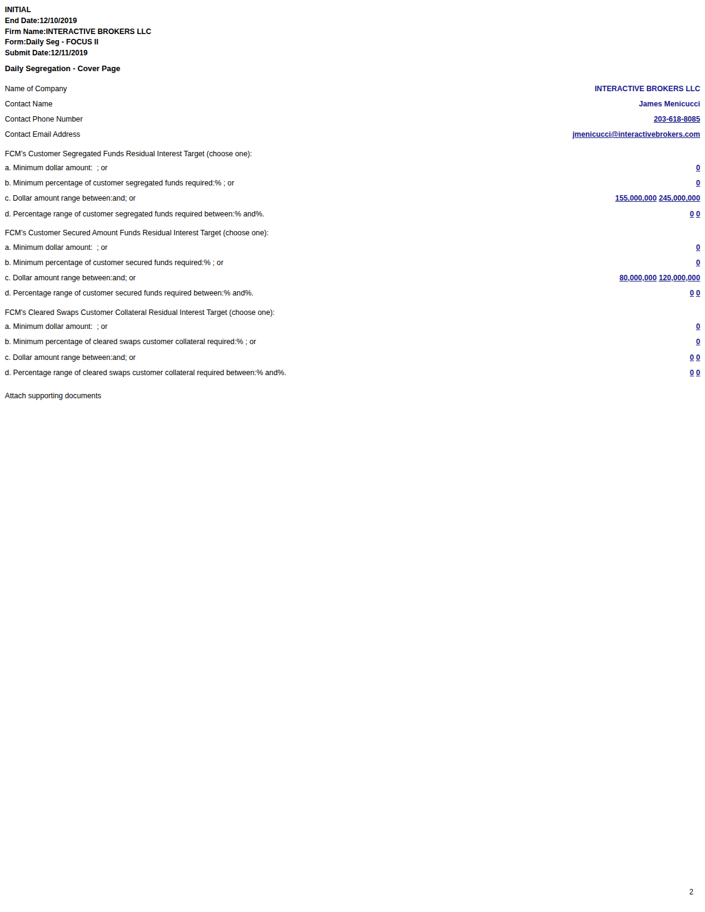INITIAL
End Date:12/10/2019
Firm Name:INTERACTIVE BROKERS LLC
Form:Daily Seg - FOCUS II
Submit Date:12/11/2019
Daily Segregation - Cover Page
| Name of Company | INTERACTIVE BROKERS LLC |
| Contact Name | James Menicucci |
| Contact Phone Number | 203-618-8085 |
| Contact Email Address | jmenicucci@interactivebrokers.c​om |
FCM’s Customer Segregated Funds Residual Interest Target (choose one):
| a. Minimum dollar amount: ; or | 0 |
| b. Minimum percentage of customer segregated funds required:% ; or | 0 |
| c. Dollar amount range between:and; or | 155,000,000 245,000,000 |
| d. Percentage range of customer segregated funds required between:% and%. | 0 0 |
FCM’s Customer Secured Amount Funds Residual Interest Target (choose one):
| a. Minimum dollar amount: ; or | 0 |
| b. Minimum percentage of customer secured funds required:% ; or | 0 |
| c. Dollar amount range between:and; or | 80,000,000 120,000,000 |
| d. Percentage range of customer secured funds required between:% and%. | 0 0 |
FCM's Cleared Swaps Customer Collateral Residual Interest Target (choose one):
| a. Minimum dollar amount: ; or | 0 |
| b. Minimum percentage of cleared swaps customer collateral required:% ; or | 0 |
| c. Dollar amount range between:and; or | 0 0 |
| d. Percentage range of cleared swaps customer collateral required between:% and%. | 0 0 |
Attach supporting documents
2